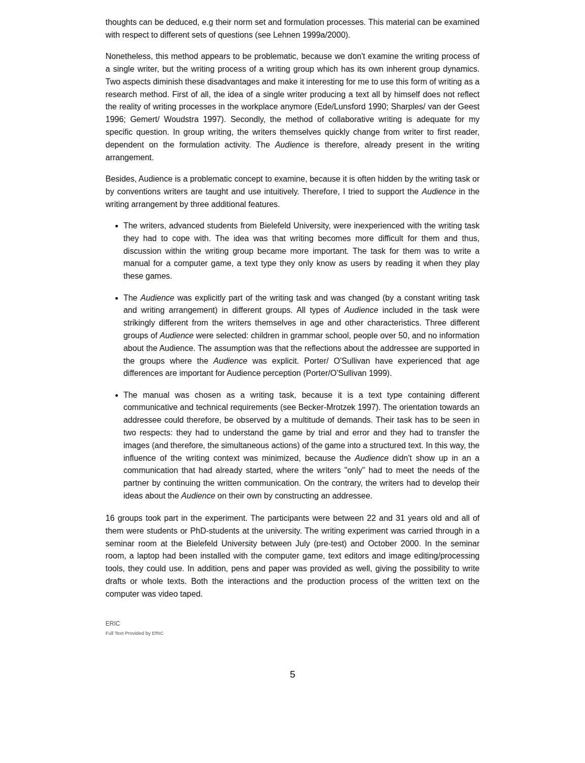thoughts can be deduced, e.g their norm set and formulation processes. This material can be examined with respect to different sets of questions (see Lehnen 1999a/2000).
Nonetheless, this method appears to be problematic, because we don't examine the writing process of a single writer, but the writing process of a writing group which has its own inherent group dynamics. Two aspects diminish these disadvantages and make it interesting for me to use this form of writing as a research method. First of all, the idea of a single writer producing a text all by himself does not reflect the reality of writing processes in the workplace anymore (Ede/Lunsford 1990; Sharples/ van der Geest 1996; Gemert/ Woudstra 1997). Secondly, the method of collaborative writing is adequate for my specific question. In group writing, the writers themselves quickly change from writer to first reader, dependent on the formulation activity. The Audience is therefore, already present in the writing arrangement.
Besides, Audience is a problematic concept to examine, because it is often hidden by the writing task or by conventions writers are taught and use intuitively. Therefore, I tried to support the Audience in the writing arrangement by three additional features.
The writers, advanced students from Bielefeld University, were inexperienced with the writing task they had to cope with. The idea was that writing becomes more difficult for them and thus, discussion within the writing group became more important. The task for them was to write a manual for a computer game, a text type they only know as users by reading it when they play these games.
The Audience was explicitly part of the writing task and was changed (by a constant writing task and writing arrangement) in different groups. All types of Audience included in the task were strikingly different from the writers themselves in age and other characteristics. Three different groups of Audience were selected: children in grammar school, people over 50, and no information about the Audience. The assumption was that the reflections about the addressee are supported in the groups where the Audience was explicit. Porter/ O'Sullivan have experienced that age differences are important for Audience perception (Porter/O'Sullivan 1999).
The manual was chosen as a writing task, because it is a text type containing different communicative and technical requirements (see Becker-Mrotzek 1997). The orientation towards an addressee could therefore, be observed by a multitude of demands. Their task has to be seen in two respects: they had to understand the game by trial and error and they had to transfer the images (and therefore, the simultaneous actions) of the game into a structured text. In this way, the influence of the writing context was minimized, because the Audience didn't show up in an a communication that had already started, where the writers "only" had to meet the needs of the partner by continuing the written communication. On the contrary, the writers had to develop their ideas about the Audience on their own by constructing an addressee.
16 groups took part in the experiment. The participants were between 22 and 31 years old and all of them were students or PhD-students at the university. The writing experiment was carried through in a seminar room at the Bielefeld University between July (pre-test) and October 2000. In the seminar room, a laptop had been installed with the computer game, text editors and image editing/processing tools, they could use. In addition, pens and paper was provided as well, giving the possibility to write drafts or whole texts. Both the interactions and the production process of the written text on the computer was video taped.
ERIC
Full Text Provided by ERIC
5